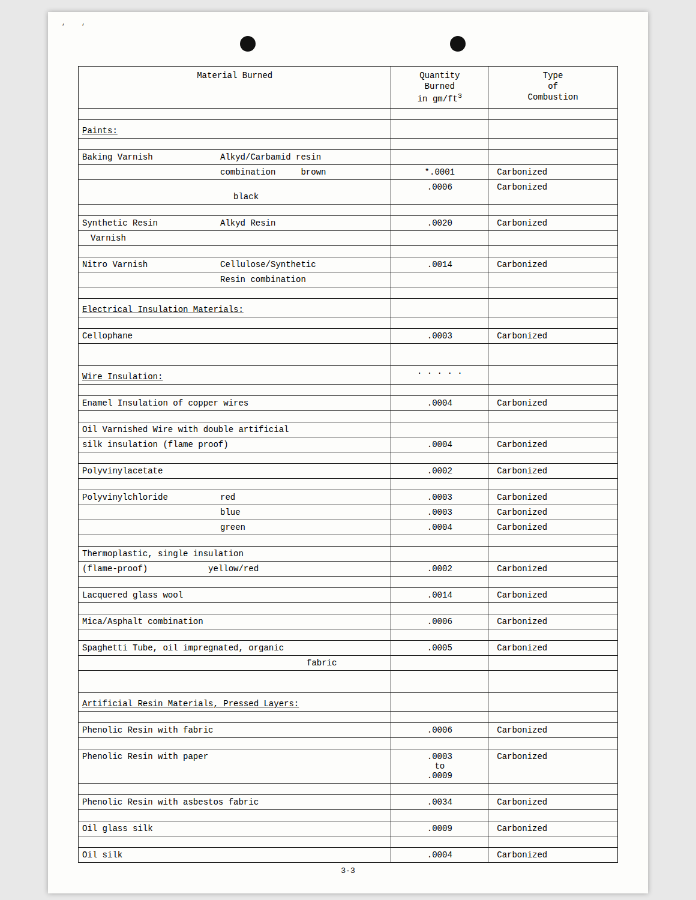‘ ‘
| Material Burned | Quantity Burned in gm/ft 3 | Type of Combustion |
| --- | --- | --- |
| Paints: | | |
| Baking Varnish Alkyd/Carbamid resin | | |
| combination brown | *.0001 | Carbonized |
| black | .0006 | Carbonized |
| Synthetic Resin Alkyd Resin | .0020 | Carbonized |
| Varnish | | |
| Nitro Varnish Cellulose/Synthetic | .0014 | Carbonized |
| Resin combination | | |
| Electrical Insulation Materials: | | |
| Cellophane | .0003 | Carbonized |
| Wire Insulation: | · · · · · | |
| Enamel Insulation of copper wires | .0004 | Carbonized |
| Oil Varnished Wire with double artificial | | |
| silk insulation (flame proof) | .0004 | Carbonized |
| Polyvinylacetate | .0002 | Carbonized |
| Polyvinylchloride red | .0003 | Carbonized |
| blue | .0003 | Carbonized |
| green | .0004 | Carbonized |
| Thermoplastic, single insulation | | |
| (flame-proof) yellow/red | .0002 | Carbonized |
| Lacquered glass wool | .0014 | Carbonized |
| Mica/Asphalt combination | .0006 | Carbonized |
| Spaghetti Tube, oil impregnated, organic | .0005 | Carbonized |
| fabric | | |
| Artificial Resin Materials, Pressed Layers: | | |
| Phenolic Resin with fabric | .0006 | Carbonized |
| Phenolic Resin with paper | .0003 to .0009 | Carbonized |
| Phenolic Resin with asbestos fabric | .0034 | Carbonized |
| Oil glass silk | .0009 | Carbonized |
| Oil silk | .0004 | Carbonized |
3-3